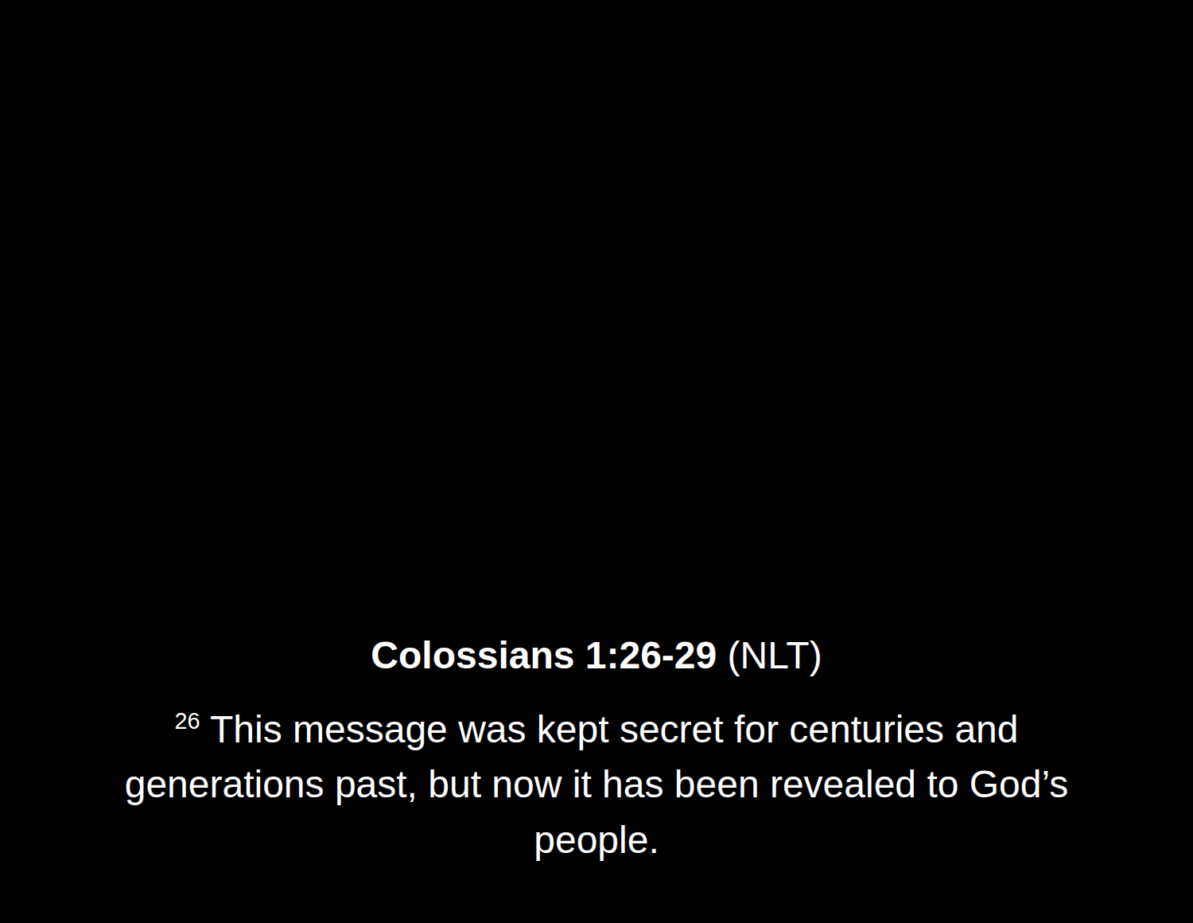Colossians 1:26-29 (NLT)
26 This message was kept secret for centuries and generations past, but now it has been revealed to God’s people.